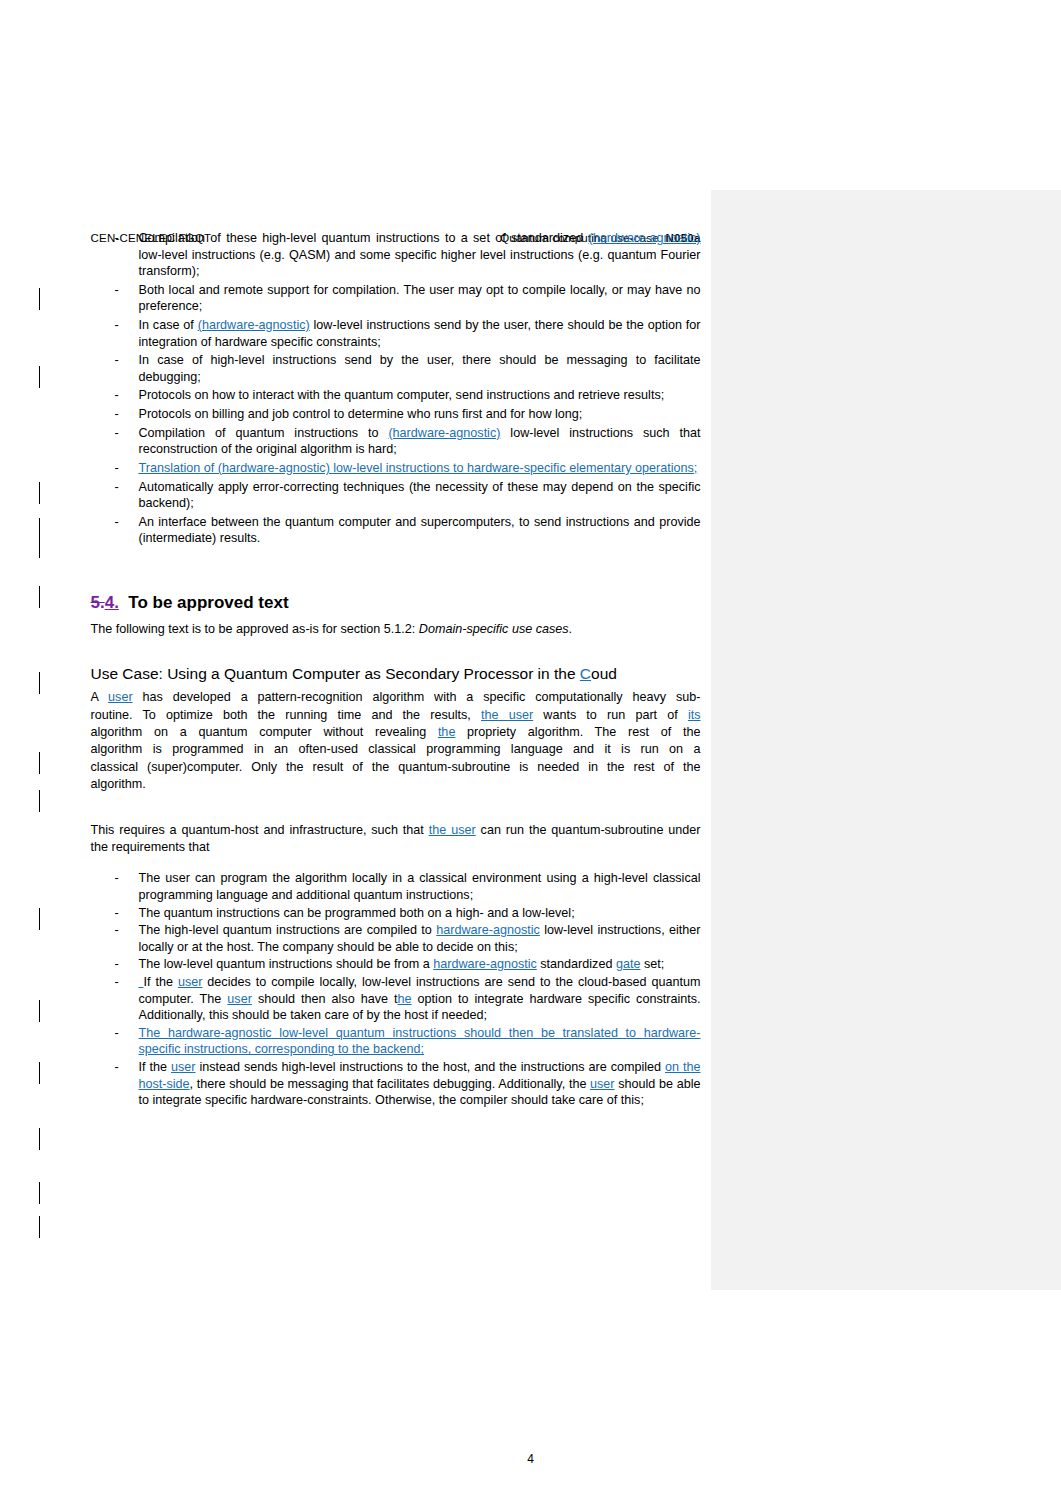CEN-CENELEC FGQT
Quantum computing use-case N050a
Compilation of these high-level quantum instructions to a set of standardized (hardware-agnostic) low-level instructions (e.g. QASM) and some specific higher level instructions (e.g. quantum Fourier transform);
Both local and remote support for compilation. The user may opt to compile locally, or may have no preference;
In case of (hardware-agnostic) low-level instructions send by the user, there should be the option for integration of hardware specific constraints;
In case of high-level instructions send by the user, there should be messaging to facilitate debugging;
Protocols on how to interact with the quantum computer, send instructions and retrieve results;
Protocols on billing and job control to determine who runs first and for how long;
Compilation of quantum instructions to (hardware-agnostic) low-level instructions such that reconstruction of the original algorithm is hard;
Translation of (hardware-agnostic) low-level instructions to hardware-specific elementary operations;
Automatically apply error-correcting techniques (the necessity of these may depend on the specific backend);
An interface between the quantum computer and supercomputers, to send instructions and provide (intermediate) results.
5. 4. To be approved text
The following text is to be approved as-is for section 5.1.2: Domain-specific use cases.
Use Case: Using a Quantum Computer as Secondary Processor in the Coud
A user has developed a pattern-recognition algorithm with a specific computationally heavy sub-routine. To optimize both the running time and the results, the user wants to run part of its algorithm on a quantum computer without revealing the propriety algorithm. The rest of the algorithm is programmed in an often-used classical programming language and it is run on a classical (super)computer. Only the result of the quantum-subroutine is needed in the rest of the algorithm.
This requires a quantum-host and infrastructure, such that the user can run the quantum-subroutine under the requirements that
The user can program the algorithm locally in a classical environment using a high-level classical programming language and additional quantum instructions;
The quantum instructions can be programmed both on a high- and a low-level;
The high-level quantum instructions are compiled to hardware-agnostic low-level instructions, either locally or at the host. The company should be able to decide on this;
The low-level quantum instructions should be from a hardware-agnostic standardized gate set;
If the user decides to compile locally, low-level instructions are send to the cloud-based quantum computer. The user should then also have the option to integrate hardware specific constraints. Additionally, this should be taken care of by the host if needed;
The hardware-agnostic low-level quantum instructions should then be translated to hardware-specific instructions, corresponding to the backend;
If the user instead sends high-level instructions to the host, and the instructions are compiled on the host-side, there should be messaging that facilitates debugging. Additionally, the user should be able to integrate specific hardware-constraints. Otherwise, the compiler should take care of this;
4